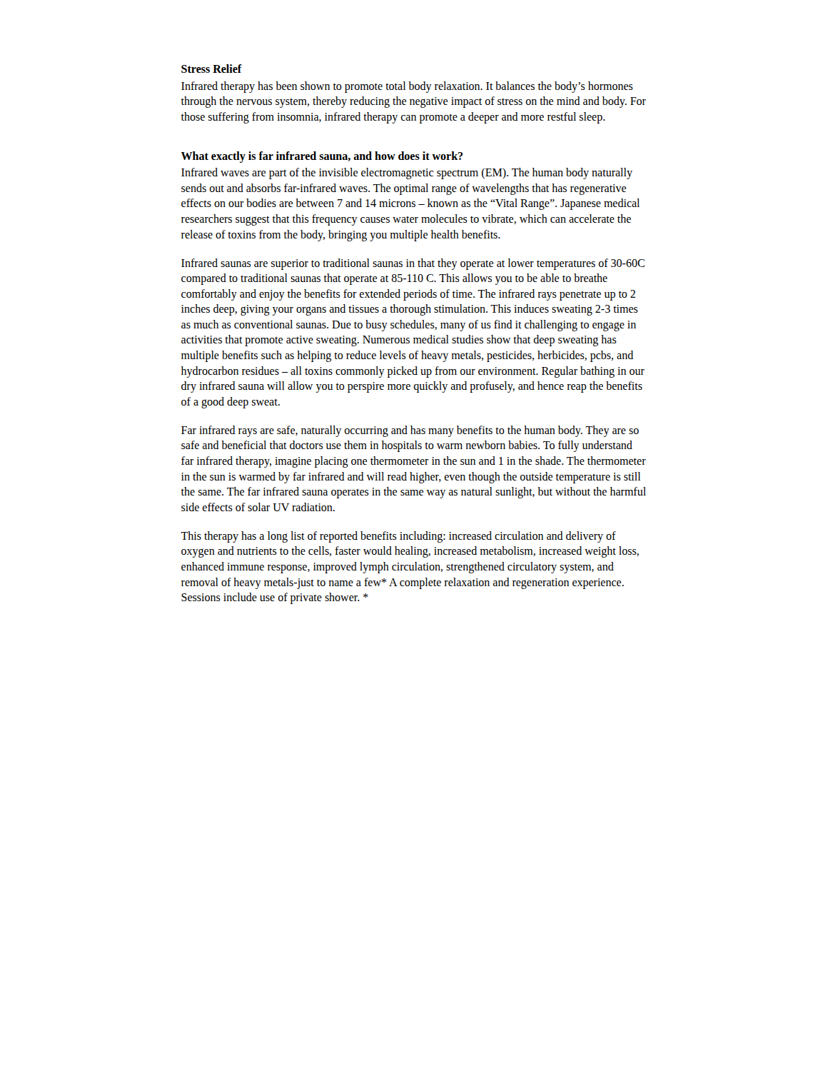Stress Relief
Infrared therapy has been shown to promote total body relaxation. It balances the body’s hormones through the nervous system, thereby reducing the negative impact of stress on the mind and body. For those suffering from insomnia, infrared therapy can promote a deeper and more restful sleep.
What exactly is far infrared sauna, and how does it work?
Infrared waves are part of the invisible electromagnetic spectrum (EM). The human body naturally sends out and absorbs far-infrared waves. The optimal range of wavelengths that has regenerative effects on our bodies are between 7 and 14 microns – known as the “Vital Range”. Japanese medical researchers suggest that this frequency causes water molecules to vibrate, which can accelerate the release of toxins from the body, bringing you multiple health benefits.
Infrared saunas are superior to traditional saunas in that they operate at lower temperatures of 30-60C compared to traditional saunas that operate at 85-110 C. This allows you to be able to breathe comfortably and enjoy the benefits for extended periods of time. The infrared rays penetrate up to 2 inches deep, giving your organs and tissues a thorough stimulation. This induces sweating 2-3 times as much as conventional saunas. Due to busy schedules, many of us find it challenging to engage in activities that promote active sweating. Numerous medical studies show that deep sweating has multiple benefits such as helping to reduce levels of heavy metals, pesticides, herbicides, pcbs, and hydrocarbon residues – all toxins commonly picked up from our environment. Regular bathing in our dry infrared sauna will allow you to perspire more quickly and profusely, and hence reap the benefits of a good deep sweat.
Far infrared rays are safe, naturally occurring and has many benefits to the human body. They are so safe and beneficial that doctors use them in hospitals to warm newborn babies. To fully understand far infrared therapy, imagine placing one thermometer in the sun and 1 in the shade. The thermometer in the sun is warmed by far infrared and will read higher, even though the outside temperature is still the same. The far infrared sauna operates in the same way as natural sunlight, but without the harmful side effects of solar UV radiation.
This therapy has a long list of reported benefits including: increased circulation and delivery of oxygen and nutrients to the cells, faster would healing, increased metabolism, increased weight loss, enhanced immune response, improved lymph circulation, strengthened circulatory system, and removal of heavy metals-just to name a few* A complete relaxation and regeneration experience. Sessions include use of private shower. *